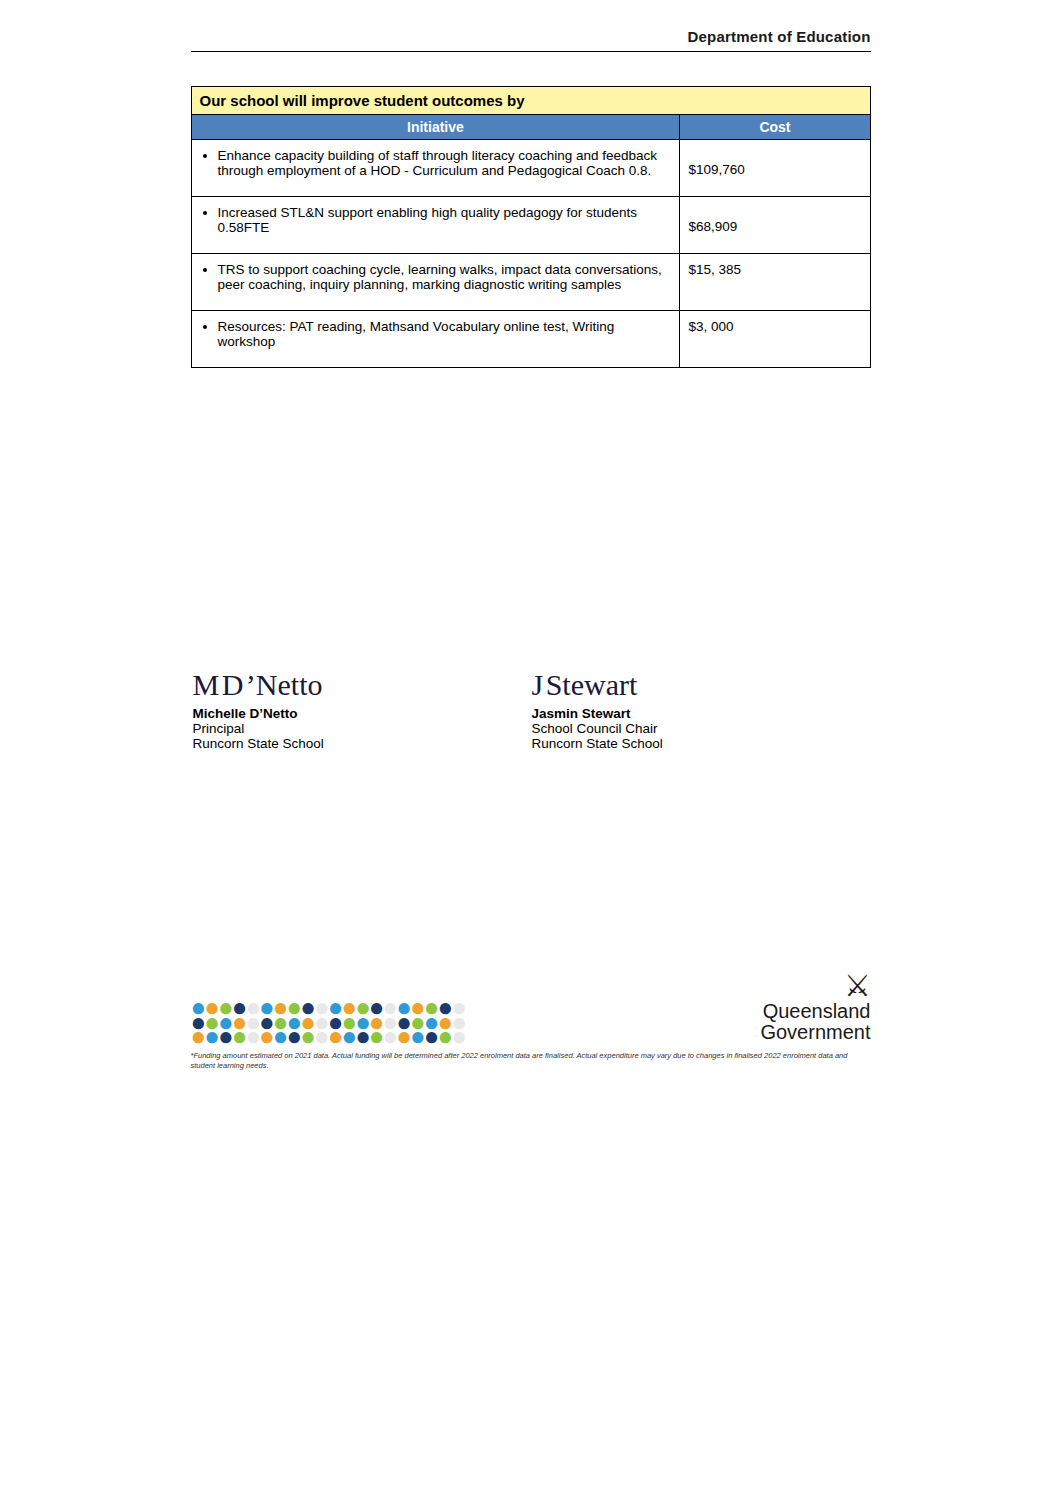Department of Education
Our school will improve student outcomes by
| Initiative | Cost |
| --- | --- |
| Enhance capacity building of staff through literacy coaching and feedback through employment of a HOD - Curriculum and Pedagogical Coach 0.8. | $109,760 |
| Increased STL&N support enabling high quality pedagogy for students 0.58FTE | $68,909 |
| TRS to support coaching cycle, learning walks, impact data conversations, peer coaching, inquiry planning, marking diagnostic writing samples | $15, 385 |
| Resources: PAT reading, Mathsand Vocabulary online test, Writing workshop | $3, 000 |
| M D ’Netto Michelle D’Netto Principal Runcorn State School | J Stewart Jasmin Stewart School Council Chair Runcorn State School |
●●●●●●●●●●●●●●●●●●●●
●●●●●●●●●●●●●●●●●●●●
●●●●●●●●●●●●●●●●●●●●
⚔ Queensland
Government
*Funding amount estimated on 2021 data. Actual funding will be determined after 2022 enrolment data are finalised. Actual expenditure may vary due to changes in finalised 2022 enrolment data and student learning needs.